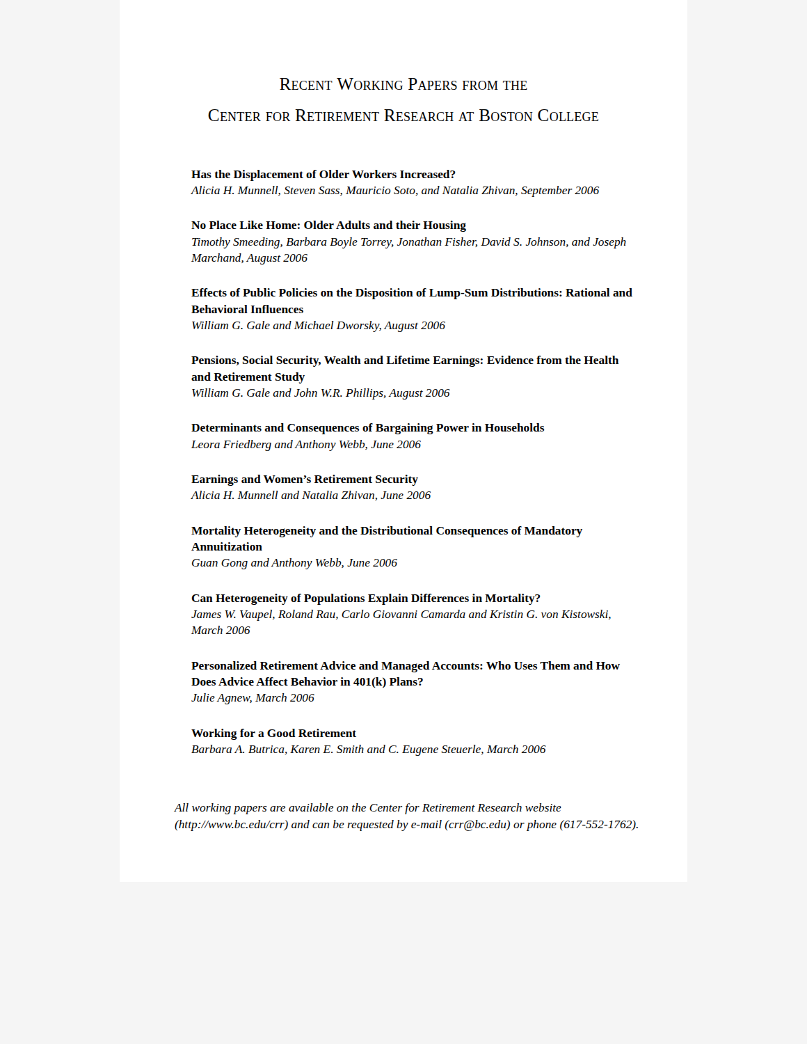Recent Working Papers from the
Center for Retirement Research at Boston College
Has the Displacement of Older Workers Increased?
Alicia H. Munnell, Steven Sass, Mauricio Soto, and Natalia Zhivan, September 2006
No Place Like Home: Older Adults and their Housing
Timothy Smeeding, Barbara Boyle Torrey, Jonathan Fisher, David S. Johnson, and Joseph Marchand, August 2006
Effects of Public Policies on the Disposition of Lump-Sum Distributions: Rational and Behavioral Influences
William G. Gale and Michael Dworsky, August 2006
Pensions, Social Security, Wealth and Lifetime Earnings: Evidence from the Health and Retirement Study
William G. Gale and John W.R. Phillips, August 2006
Determinants and Consequences of Bargaining Power in Households
Leora Friedberg and Anthony Webb, June 2006
Earnings and Women’s Retirement Security
Alicia H. Munnell and Natalia Zhivan, June 2006
Mortality Heterogeneity and the Distributional Consequences of Mandatory Annuitization
Guan Gong and Anthony Webb, June 2006
Can Heterogeneity of Populations Explain Differences in Mortality?
James W. Vaupel, Roland Rau, Carlo Giovanni Camarda and Kristin G. von Kistowski, March 2006
Personalized Retirement Advice and Managed Accounts: Who Uses Them and How Does Advice Affect Behavior in 401(k) Plans?
Julie Agnew, March 2006
Working for a Good Retirement
Barbara A. Butrica, Karen E. Smith and C. Eugene Steuerle, March 2006
All working papers are available on the Center for Retirement Research website (http://www.bc.edu/crr) and can be requested by e-mail (crr@bc.edu) or phone (617-552-1762).